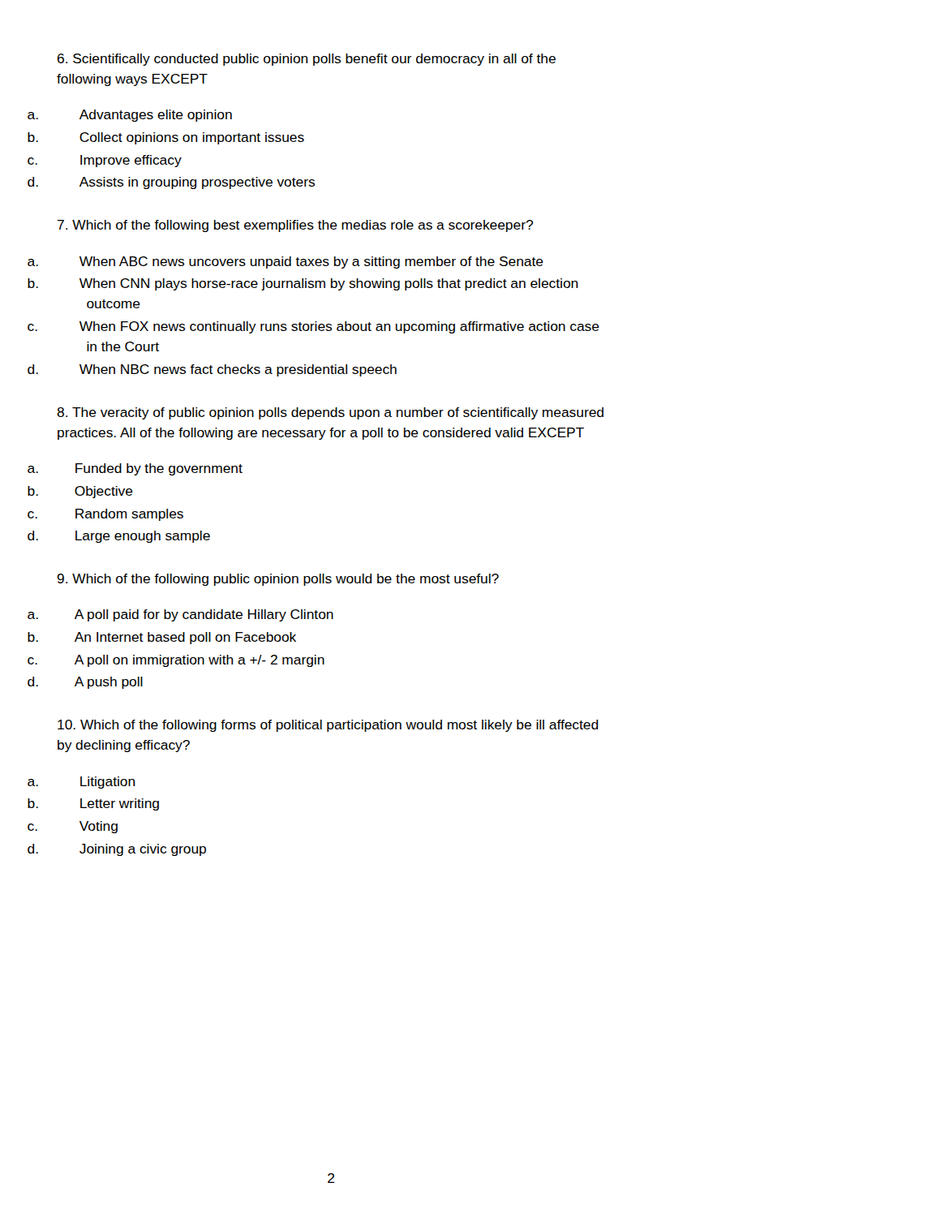Scientifically conducted public opinion polls benefit our democracy in all of the following ways EXCEPT
a. Advantages elite opinion
b. Collect opinions on important issues
c. Improve efficacy
d. Assists in grouping prospective voters
Which of the following best exemplifies the medias role as a scorekeeper?
a. When ABC news uncovers unpaid taxes by a sitting member of the Senate
b. When CNN plays horse-race journalism by showing polls that predict an election outcome
c. When FOX news continually runs stories about an upcoming affirmative action case in the Court
d. When NBC news fact checks a presidential speech
The veracity of public opinion polls depends upon a number of scientifically measured practices. All of the following are necessary for a poll to be considered valid EXCEPT
a. Funded by the government
b. Objective
c. Random samples
d. Large enough sample
Which of the following public opinion polls would be the most useful?
a. A poll paid for by candidate Hillary Clinton
b. An Internet based poll on Facebook
c. A poll on immigration with a +/- 2 margin
d. A push poll
Which of the following forms of political participation would most likely be ill affected by declining efficacy?
a. Litigation
b. Letter writing
c. Voting
d. Joining a civic group
2